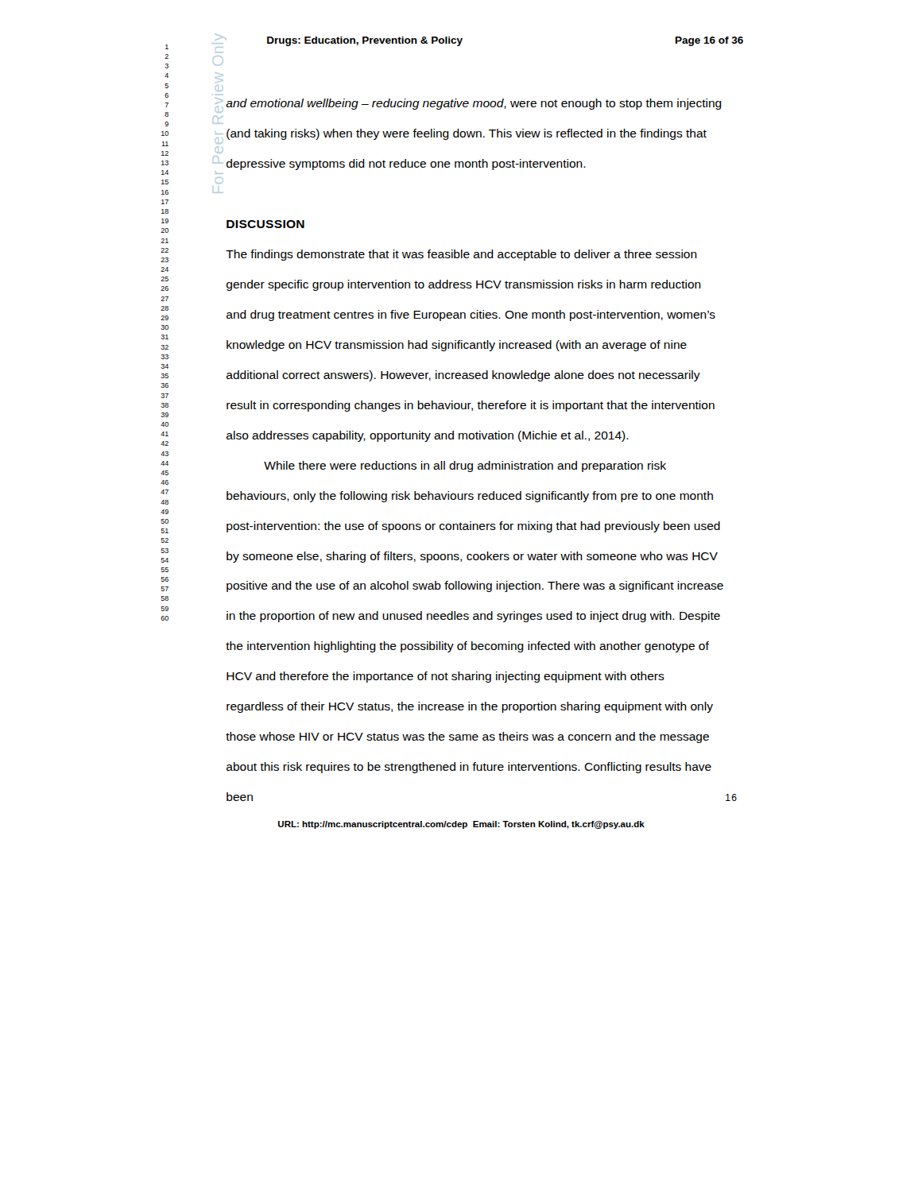Drugs: Education, Prevention & Policy Page 16 of 36
12345678910 11121314151617181920 21222324252627282930 31323334353637383940 41424344454647484950 51525354555657585960
For Peer Review Only
and emotional wellbeing – reducing negative mood, were not enough to stop them injecting (and taking risks) when they were feeling down. This view is reflected in the findings that depressive symptoms did not reduce one month post-intervention.
DISCUSSION
The findings demonstrate that it was feasible and acceptable to deliver a three session gender specific group intervention to address HCV transmission risks in harm reduction and drug treatment centres in five European cities. One month post-intervention, women’s knowledge on HCV transmission had significantly increased (with an average of nine additional correct answers). However, increased knowledge alone does not necessarily result in corresponding changes in behaviour, therefore it is important that the intervention also addresses capability, opportunity and motivation (Michie et al., 2014).
While there were reductions in all drug administration and preparation risk behaviours, only the following risk behaviours reduced significantly from pre to one month post-intervention: the use of spoons or containers for mixing that had previously been used by someone else, sharing of filters, spoons, cookers or water with someone who was HCV positive and the use of an alcohol swab following injection. There was a significant increase in the proportion of new and unused needles and syringes used to inject drug with. Despite the intervention highlighting the possibility of becoming infected with another genotype of HCV and therefore the importance of not sharing injecting equipment with others regardless of their HCV status, the increase in the proportion sharing equipment with only those whose HIV or HCV status was the same as theirs was a concern and the message about this risk requires to be strengthened in future interventions. Conflicting results have been
16
URL: http://mc.manuscriptcentral.com/cdep Email: Torsten Kolind, tk.crf@psy.au.dk